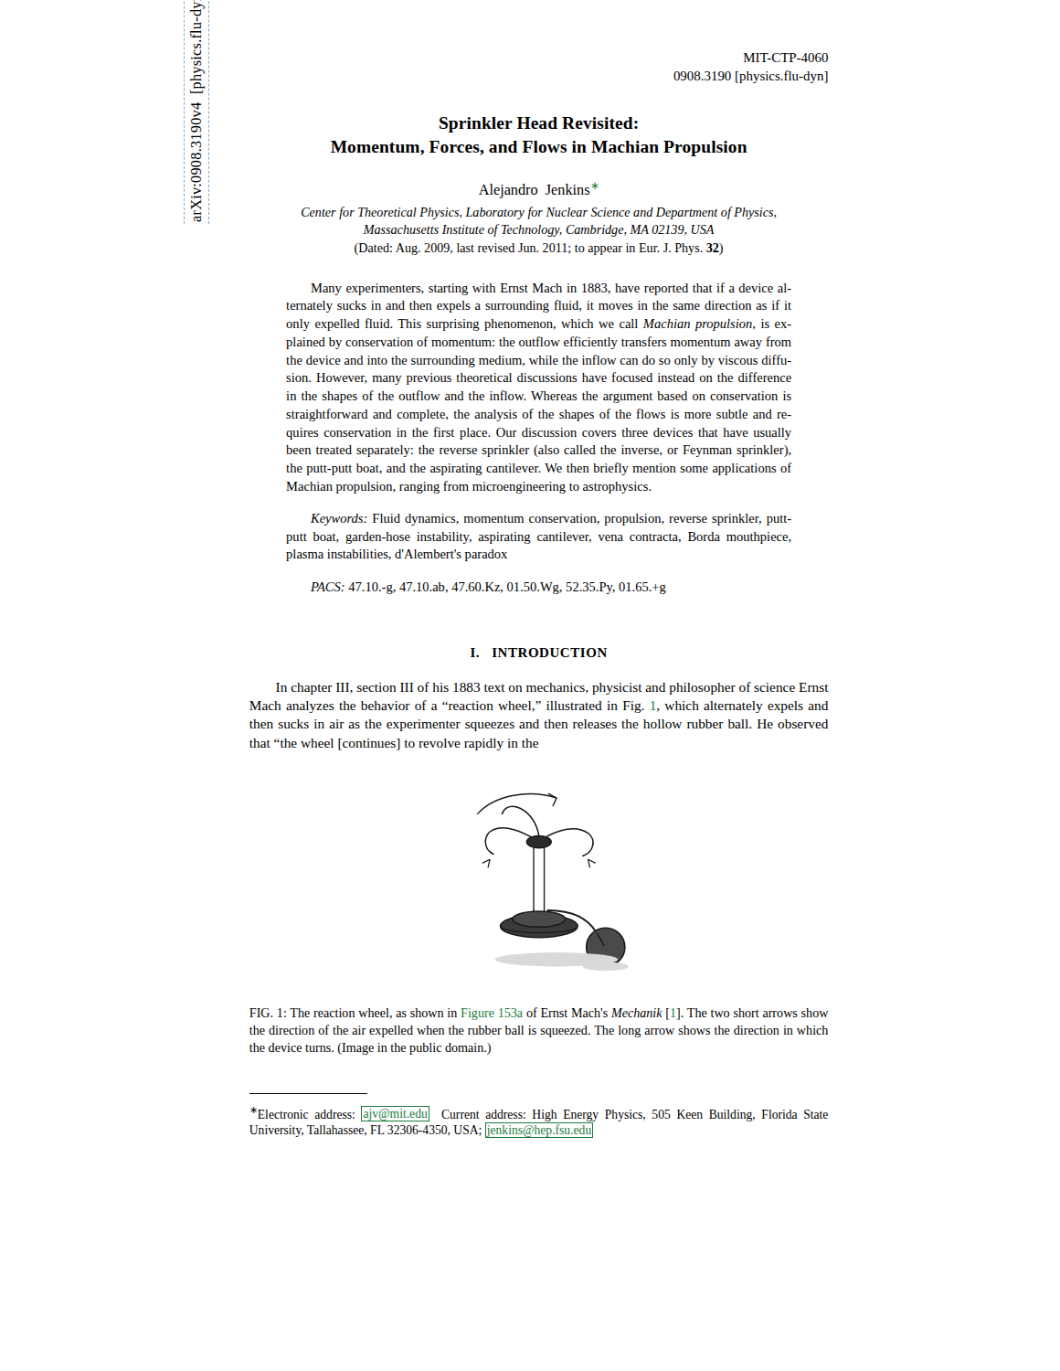arXiv:0908.3190v4 [physics.flu-dyn] 27 Jun 2011
MIT-CTP-4060
0908.3190 [physics.flu-dyn]
Sprinkler Head Revisited:
Momentum, Forces, and Flows in Machian Propulsion
Alejandro Jenkins∗
Center for Theoretical Physics, Laboratory for Nuclear Science and Department of Physics,
Massachusetts Institute of Technology, Cambridge, MA 02139, USA
(Dated: Aug. 2009, last revised Jun. 2011; to appear in Eur. J. Phys. 32)
Many experimenters, starting with Ernst Mach in 1883, have reported that if a device alternately sucks in and then expels a surrounding fluid, it moves in the same direction as if it only expelled fluid. This surprising phenomenon, which we call Machian propulsion, is explained by conservation of momentum: the outflow efficiently transfers momentum away from the device and into the surrounding medium, while the inflow can do so only by viscous diffusion. However, many previous theoretical discussions have focused instead on the difference in the shapes of the outflow and the inflow. Whereas the argument based on conservation is straightforward and complete, the analysis of the shapes of the flows is more subtle and requires conservation in the first place. Our discussion covers three devices that have usually been treated separately: the reverse sprinkler (also called the inverse, or Feynman sprinkler), the putt-putt boat, and the aspirating cantilever. We then briefly mention some applications of Machian propulsion, ranging from microengineering to astrophysics.
Keywords: Fluid dynamics, momentum conservation, propulsion, reverse sprinkler, putt-putt boat, garden-hose instability, aspirating cantilever, vena contracta, Borda mouthpiece, plasma instabilities, d'Alembert's paradox
PACS: 47.10.-g, 47.10.ab, 47.60.Kz, 01.50.Wg, 52.35.Py, 01.65.+g
I. INTRODUCTION
In chapter III, section III of his 1883 text on mechanics, physicist and philosopher of science Ernst Mach analyzes the behavior of a “reaction wheel,” illustrated in Fig. 1, which alternately expels and then sucks in air as the experimenter squeezes and then releases the hollow rubber ball. He observed that “the wheel [continues] to revolve rapidly in the
FIG. 1: The reaction wheel, as shown in Figure 153a of Ernst Mach's Mechanik [1]. The two short arrows show the direction of the air expelled when the rubber ball is squeezed. The long arrow shows the direction in which the device turns. (Image in the public domain.)
∗Electronic address: ajv@mit.edu Current address: High Energy Physics, 505 Keen Building, Florida State University, Tallahassee, FL 32306-4350, USA; jenkins@hep.fsu.edu